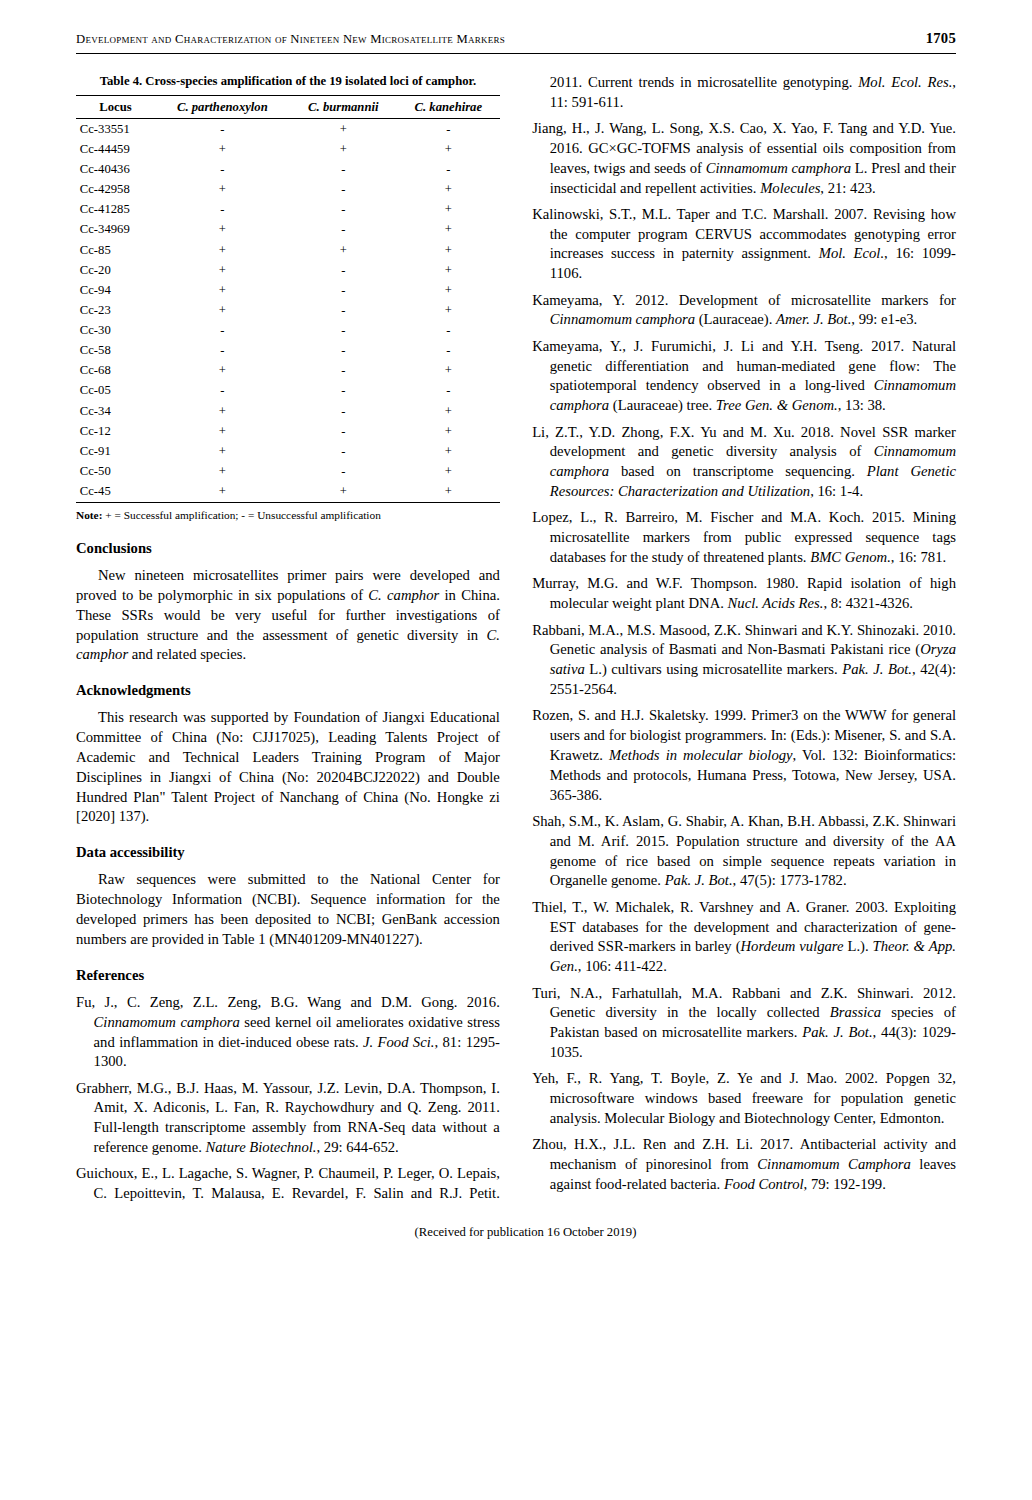Development and Characterization of Nineteen New Microsatellite Markers 1705
Table 4. Cross-species amplification of the 19 isolated loci of camphor.
| Locus | C. parthenoxylon | C. burmannii | C. kanehirae |
| --- | --- | --- | --- |
| Cc-33551 | - | + | - |
| Cc-44459 | + | + | + |
| Cc-40436 | - | - | - |
| Cc-42958 | + | - | + |
| Cc-41285 | - | - | + |
| Cc-34969 | + | - | + |
| Cc-85 | + | + | + |
| Cc-20 | + | - | + |
| Cc-94 | + | - | + |
| Cc-23 | + | - | + |
| Cc-30 | - | - | - |
| Cc-58 | - | - | - |
| Cc-68 | + | - | + |
| Cc-05 | - | - | - |
| Cc-34 | + | - | + |
| Cc-12 | + | - | + |
| Cc-91 | + | - | + |
| Cc-50 | + | - | + |
| Cc-45 | + | + | + |
Note: + = Successful amplification; - = Unsuccessful amplification
Conclusions
New nineteen microsatellites primer pairs were developed and proved to be polymorphic in six populations of C. camphor in China. These SSRs would be very useful for further investigations of population structure and the assessment of genetic diversity in C. camphor and related species.
Acknowledgments
This research was supported by Foundation of Jiangxi Educational Committee of China (No: CJJ17025), Leading Talents Project of Academic and Technical Leaders Training Program of Major Disciplines in Jiangxi of China (No: 20204BCJ22022) and Double Hundred Plan" Talent Project of Nanchang of China (No. Hongke zi [2020] 137).
Data accessibility
Raw sequences were submitted to the National Center for Biotechnology Information (NCBI). Sequence information for the developed primers has been deposited to NCBI; GenBank accession numbers are provided in Table 1 (MN401209-MN401227).
References
Fu, J., C. Zeng, Z.L. Zeng, B.G. Wang and D.M. Gong. 2016. Cinnamomum camphora seed kernel oil ameliorates oxidative stress and inflammation in diet-induced obese rats. J. Food Sci., 81: 1295-1300.
Grabherr, M.G., B.J. Haas, M. Yassour, J.Z. Levin, D.A. Thompson, I. Amit, X. Adiconis, L. Fan, R. Raychowdhury and Q. Zeng. 2011. Full-length transcriptome assembly from RNA-Seq data without a reference genome. Nature Biotechnol., 29: 644-652.
Guichoux, E., L. Lagache, S. Wagner, P. Chaumeil, P. Leger, O. Lepais, C. Lepoittevin, T. Malausa, E. Revardel, F. Salin and R.J. Petit. 2011. Current trends in microsatellite genotyping. Mol. Ecol. Res., 11: 591-611.
Jiang, H., J. Wang, L. Song, X.S. Cao, X. Yao, F. Tang and Y.D. Yue. 2016. GC×GC-TOFMS analysis of essential oils composition from leaves, twigs and seeds of Cinnamomum camphora L. Presl and their insecticidal and repellent activities. Molecules, 21: 423.
Kalinowski, S.T., M.L. Taper and T.C. Marshall. 2007. Revising how the computer program CERVUS accommodates genotyping error increases success in paternity assignment. Mol. Ecol., 16: 1099-1106.
Kameyama, Y. 2012. Development of microsatellite markers for Cinnamomum camphora (Lauraceae). Amer. J. Bot., 99: e1-e3.
Kameyama, Y., J. Furumichi, J. Li and Y.H. Tseng. 2017. Natural genetic differentiation and human-mediated gene flow: The spatiotemporal tendency observed in a long-lived Cinnamomum camphora (Lauraceae) tree. Tree Gen. & Genom., 13: 38.
Li, Z.T., Y.D. Zhong, F.X. Yu and M. Xu. 2018. Novel SSR marker development and genetic diversity analysis of Cinnamomum camphora based on transcriptome sequencing. Plant Genetic Resources: Characterization and Utilization, 16: 1-4.
Lopez, L., R. Barreiro, M. Fischer and M.A. Koch. 2015. Mining microsatellite markers from public expressed sequence tags databases for the study of threatened plants. BMC Genom., 16: 781.
Murray, M.G. and W.F. Thompson. 1980. Rapid isolation of high molecular weight plant DNA. Nucl. Acids Res., 8: 4321-4326.
Rabbani, M.A., M.S. Masood, Z.K. Shinwari and K.Y. Shinozaki. 2010. Genetic analysis of Basmati and Non-Basmati Pakistani rice (Oryza sativa L.) cultivars using microsatellite markers. Pak. J. Bot., 42(4): 2551-2564.
Rozen, S. and H.J. Skaletsky. 1999. Primer3 on the WWW for general users and for biologist programmers. In: (Eds.): Misener, S. and S.A. Krawetz. Methods in molecular biology, Vol. 132: Bioinformatics: Methods and protocols, Humana Press, Totowa, New Jersey, USA. 365-386.
Shah, S.M., K. Aslam, G. Shabir, A. Khan, B.H. Abbassi, Z.K. Shinwari and M. Arif. 2015. Population structure and diversity of the AA genome of rice based on simple sequence repeats variation in Organelle genome. Pak. J. Bot., 47(5): 1773-1782.
Thiel, T., W. Michalek, R. Varshney and A. Graner. 2003. Exploiting EST databases for the development and characterization of gene-derived SSR-markers in barley (Hordeum vulgare L.). Theor. & App. Gen., 106: 411-422.
Turi, N.A., Farhatullah, M.A. Rabbani and Z.K. Shinwari. 2012. Genetic diversity in the locally collected Brassica species of Pakistan based on microsatellite markers. Pak. J. Bot., 44(3): 1029-1035.
Yeh, F., R. Yang, T. Boyle, Z. Ye and J. Mao. 2002. Popgen 32, microsoftware windows based freeware for population genetic analysis. Molecular Biology and Biotechnology Center, Edmonton.
Zhou, H.X., J.L. Ren and Z.H. Li. 2017. Antibacterial activity and mechanism of pinoresinol from Cinnamomum Camphora leaves against food-related bacteria. Food Control, 79: 192-199.
(Received for publication 16 October 2019)